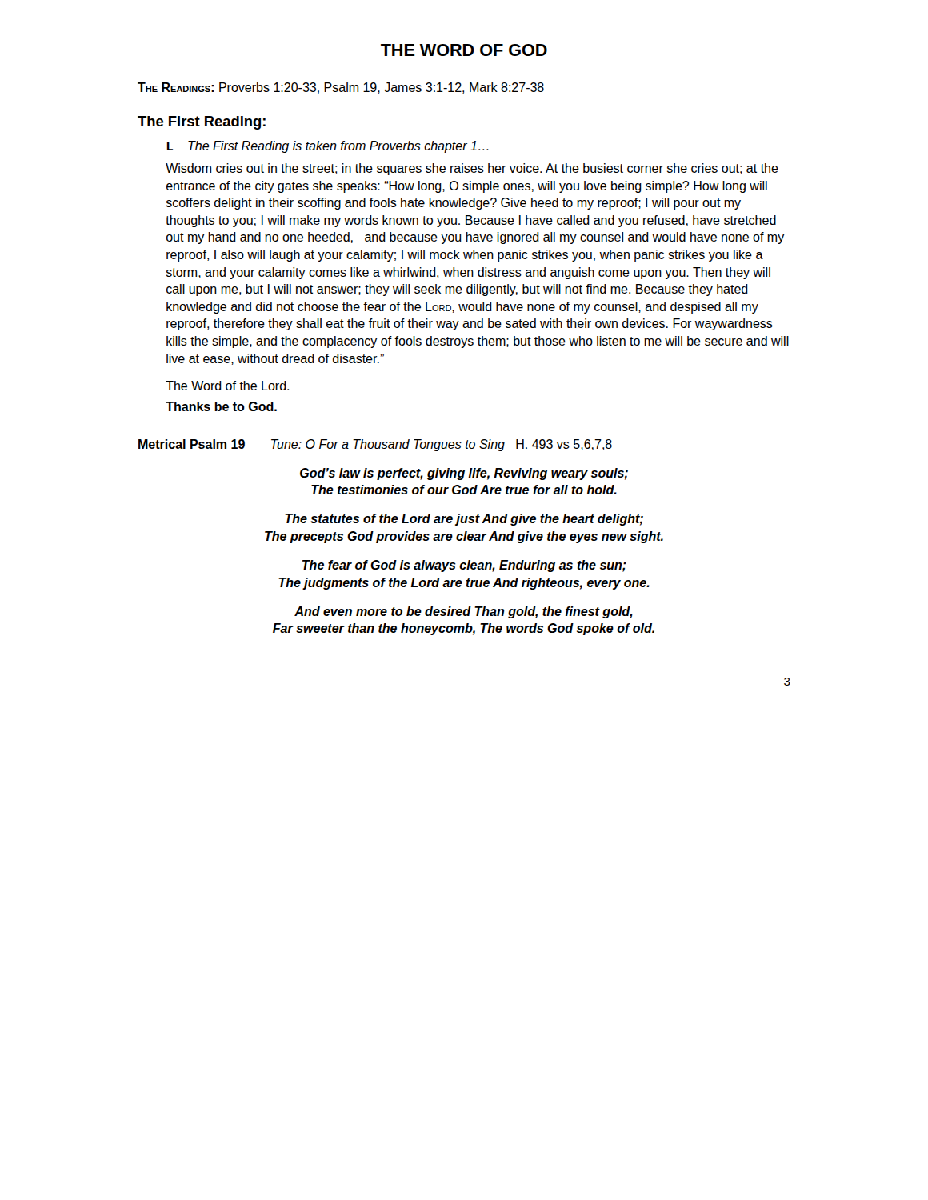THE WORD OF GOD
The Readings: Proverbs 1:20-33, Psalm 19, James 3:1-12, Mark 8:27-38
The First Reading:
L The First Reading is taken from Proverbs chapter 1…
Wisdom cries out in the street; in the squares she raises her voice. At the busiest corner she cries out; at the entrance of the city gates she speaks: “How long, O simple ones, will you love being simple? How long will scoffers delight in their scoffing and fools hate knowledge? Give heed to my reproof; I will pour out my thoughts to you; I will make my words known to you. Because I have called and you refused, have stretched out my hand and no one heeded, and because you have ignored all my counsel and would have none of my reproof, I also will laugh at your calamity; I will mock when panic strikes you, when panic strikes you like a storm, and your calamity comes like a whirlwind, when distress and anguish come upon you. Then they will call upon me, but I will not answer; they will seek me diligently, but will not find me. Because they hated knowledge and did not choose the fear of the Lord, would have none of my counsel, and despised all my reproof, therefore they shall eat the fruit of their way and be sated with their own devices. For waywardness kills the simple, and the complacency of fools destroys them; but those who listen to me will be secure and will live at ease, without dread of disaster.”
The Word of the Lord.
Thanks be to God.
Metrical Psalm 19 Tune: O For a Thousand Tongues to Sing H. 493 vs 5,6,7,8
God’s law is perfect, giving life, Reviving weary souls;
The testimonies of our God Are true for all to hold.
The statutes of the Lord are just And give the heart delight;
The precepts God provides are clear And give the eyes new sight.
The fear of God is always clean, Enduring as the sun;
The judgments of the Lord are true And righteous, every one.
And even more to be desired Than gold, the finest gold,
Far sweeter than the honeycomb, The words God spoke of old.
3